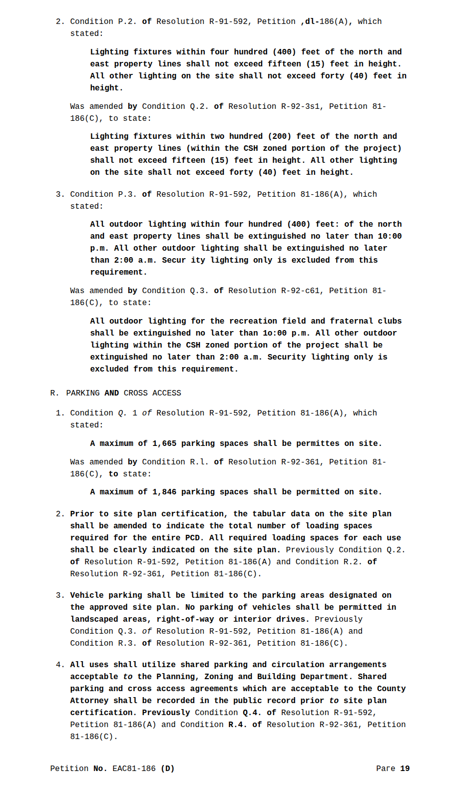Condition P.2. of Resolution R-91-592, Petition ,dl-186(A), which stated:
Lighting fixtures within four hundred (400) feet of the north and east property lines shall not exceed fiftеen (15) feet in height. All other lighting on the site shall not exceed forty (40) feet in height.
Was amended by Condition Q.2. of Resolution R-92-3ѕ1, Petition 81-186(C), to state:
Lighting fixtures within two hundred (200) feet of the north and east property lines (within the CSH zoned portion of the project) shall not exceed fifteen (15) feet in height. All other lighting on the site shall not exceed forty (40) feet in height.
Condition P.3. of Resolution R-91-592, Petition 81-186(A), which stated:
All outdoor lighting within four hundred (400) feet: of the north and east property lines shall be extinguished no later than 10:00 p.m. All other outdoor lighting shall be extinguished no later than 2:00 a.m. Secur ity lighting only is excluded from this requirement.
Was amended by Condition Q.3. of Resolution R-92-с61, Petition 81-186(C), to state:
All outdoor lighting for the recreation field and fraternal clubs shall be extinguished no later than 1о:00 p.m. All other outdoor lighting within the CSH zoned portion of the project shall be extinguished no later than 2:00 a.m. Security lighting only is excluded from this requirement.
R. PARKING AND CROSS ACCESS
Condition Q. 1 of Resolution R-91-592, Petition 81-186(A), which stated:
A maximum of 1,665 parking spaces shall be permitteѕ on site.
Was amended by Condition R.l. of Resolution R-92-361, Petition 81-186(C), to state:
A maximum of 1,846 parking spaces shall be permitted on site.
Prior to site plan certification, the tabular data on the site plan shall be amended to indicate the total number of loading spaces required for the entire PCD. All required loading spaces for each use shall be clearly indicated on the site plan. Previously Condition Q.2. of Resolution R-91-592, Petition 81-186(A) and Condition R.2. of Resolution R-92-361, Petition 81-186(C).
Vehicle parking shall be limited to the parking areas designated on the approved site plan. No parking of vehicles shall be permitted in landscaped areas, right-of-way or interior drives. Previously Condition Q.3. of Resolution R-91-592, Petition 81-186(A) and Condition R.3. of Resolution R-92-361, Petition 81-186(C).
All uses shall utilize shared parking and circulation arrangements acceptable to the Planning, Zoning and Building Department. Shared parking and cross access agreements which are acceptable to the County Attorney shall be recorded in the public record prior to site plan certification. Previously Condition Q.4. of Resolution R-91-592, Petition 81-186(A) and Condition R.4. of Resolution R-92-361, Petition 81-186(C).
Petition No. EAC81-186 (D) Paгe 19